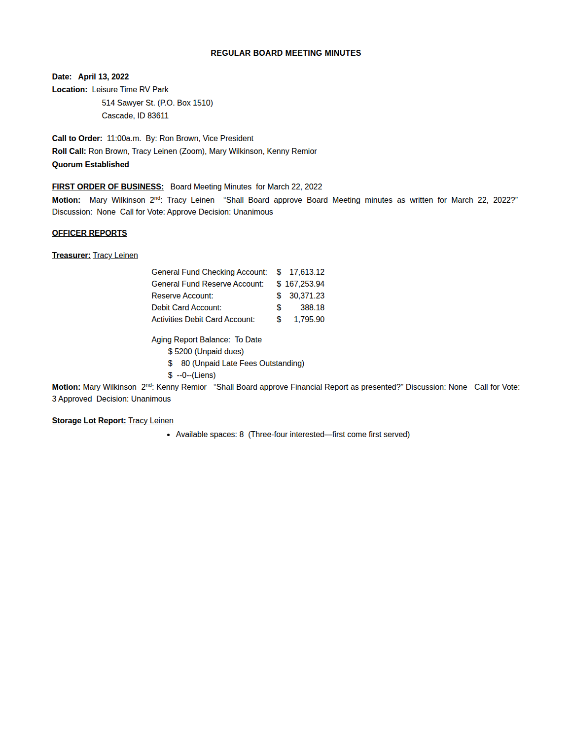REGULAR BOARD MEETING MINUTES
Date: April 13, 2022
Location: Leisure Time RV Park
514 Sawyer St. (P.O. Box 1510)
Cascade, ID 83611
Call to Order: 11:00a.m. By: Ron Brown, Vice President
Roll Call: Ron Brown, Tracy Leinen (Zoom), Mary Wilkinson, Kenny Remior
Quorum Established
FIRST ORDER OF BUSINESS: Board Meeting Minutes for March 22, 2022
Motion: Mary Wilkinson 2nd: Tracy Leinen “Shall Board approve Board Meeting minutes as written for March 22, 2022?” Discussion: None Call for Vote: Approve Decision: Unanimous
OFFICER REPORTS
Treasurer: Tracy Leinen
| General Fund Checking Account: | $ | 17,613.12 |
| General Fund Reserve Account: | $ | 167,253.94 |
| Reserve Account: | $ | 30,371.23 |
| Debit Card Account: | $ | 388.18 |
| Activities Debit Card Account: | $ | 1,795.90 |
Aging Report Balance: To Date
$ 5200 (Unpaid dues)
$ 80 (Unpaid Late Fees Outstanding)
$ --0--(Liens)
Motion: Mary Wilkinson 2nd: Kenny Remior “Shall Board approve Financial Report as presented?” Discussion: None Call for Vote: 3 Approved Decision: Unanimous
Storage Lot Report: Tracy Leinen
Available spaces: 8 (Three-four interested—first come first served)